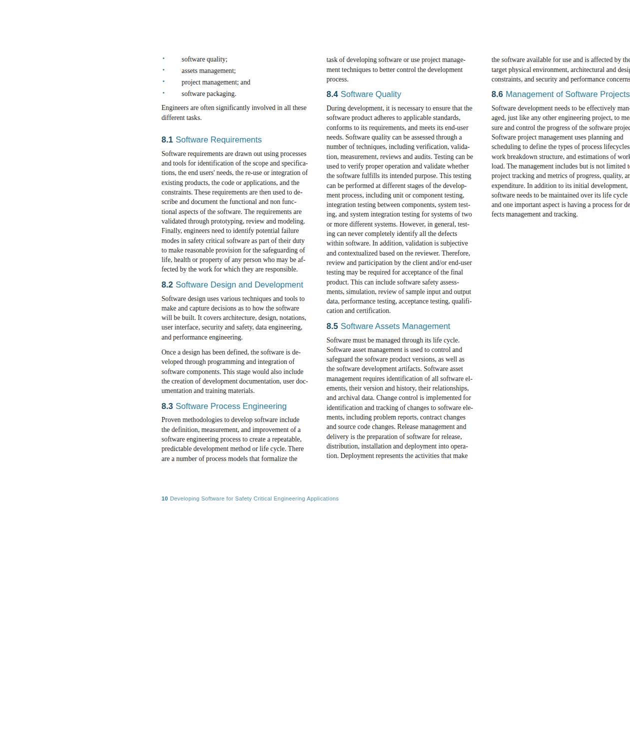software quality;
assets management;
project management; and
software packaging.
Engineers are often significantly involved in all these different tasks.
8.1 Software Requirements
Software requirements are drawn out using processes and tools for identification of the scope and specifications, the end users' needs, the re-use or integration of existing products, the code or applications, and the constraints. These requirements are then used to describe and document the functional and non functional aspects of the software. The requirements are validated through prototyping, review and modeling. Finally, engineers need to identify potential failure modes in safety critical software as part of their duty to make reasonable provision for the safeguarding of life, health or property of any person who may be affected by the work for which they are responsible.
8.2 Software Design and Development
Software design uses various techniques and tools to make and capture decisions as to how the software will be built. It covers architecture, design, notations, user interface, security and safety, data engineering, and performance engineering.
Once a design has been defined, the software is developed through programming and integration of software components. This stage would also include the creation of development documentation, user documentation and training materials.
8.3 Software Process Engineering
Proven methodologies to develop software include the definition, measurement, and improvement of a software engineering process to create a repeatable, predictable development method or life cycle. There are a number of process models that formalize the task of developing software or use project management techniques to better control the development process.
8.4 Software Quality
During development, it is necessary to ensure that the software product adheres to applicable standards, conforms to its requirements, and meets its end-user needs. Software quality can be assessed through a number of techniques, including verification, validation, measurement, reviews and audits. Testing can be used to verify proper operation and validate whether the software fulfills its intended purpose. This testing can be performed at different stages of the development process, including unit or component testing, integration testing between components, system testing, and system integration testing for systems of two or more different systems. However, in general, testing can never completely identify all the defects within software. In addition, validation is subjective and contextualized based on the reviewer. Therefore, review and participation by the client and/or end-user testing may be required for acceptance of the final product. This can include software safety assessments, simulation, review of sample input and output data, performance testing, acceptance testing, qualification and certification.
8.5 Software Assets Management
Software must be managed through its life cycle. Software asset management is used to control and safeguard the software product versions, as well as the software development artifacts. Software asset management requires identification of all software elements, their version and history, their relationships, and archival data. Change control is implemented for identification and tracking of changes to software elements, including problem reports, contract changes and source code changes. Release management and delivery is the preparation of software for release, distribution, installation and deployment into operation. Deployment represents the activities that make the software available for use and is affected by the target physical environment, architectural and design constraints, and security and performance concerns.
8.6 Management of Software Projects
Software development needs to be effectively managed, just like any other engineering project, to measure and control the progress of the software project. Software project management uses planning and scheduling to define the types of process lifecycles, work breakdown structure, and estimations of workload. The management includes but is not limited to project tracking and metrics of progress, quality, and expenditure. In addition to its initial development, software needs to be maintained over its life cycle and one important aspect is having a process for defects management and tracking.
10 Developing Software for Safety Critical Engineering Applications